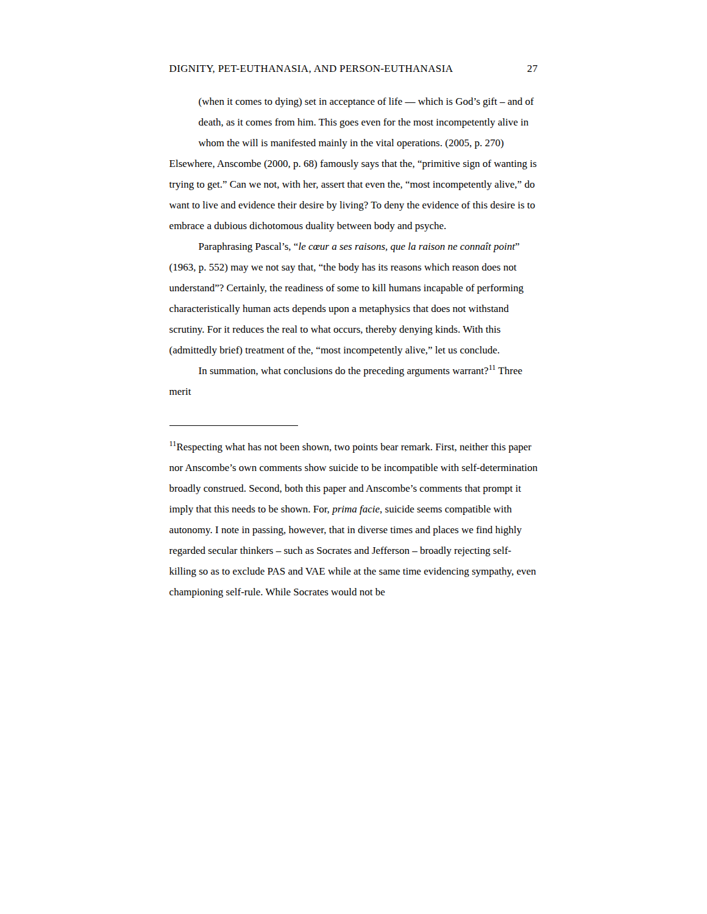Dignity, Pet-Euthanasia, and Person-Euthanasia 27
(when it comes to dying) set in acceptance of life — which is God’s gift – and of death, as it comes from him. This goes even for the most incompetently alive in whom the will is manifested mainly in the vital operations. (2005, p. 270)
Elsewhere, Anscombe (2000, p. 68) famously says that the, “primitive sign of wanting is trying to get.” Can we not, with her, assert that even the, “most incompetently alive,” do want to live and evidence their desire by living? To deny the evidence of this desire is to embrace a dubious dichotomous duality between body and psyche.
Paraphrasing Pascal’s, “le cœur a ses raisons, que la raison ne connaît point” (1963, p. 552) may we not say that, “the body has its reasons which reason does not understand”? Certainly, the readiness of some to kill humans incapable of performing characteristically human acts depends upon a metaphysics that does not withstand scrutiny. For it reduces the real to what occurs, thereby denying kinds. With this (admittedly brief) treatment of the, “most incompetently alive,” let us conclude.
In summation, what conclusions do the preceding arguments warrant?11 Three merit
11Respecting what has not been shown, two points bear remark. First, neither this paper nor Anscombe’s own comments show suicide to be incompatible with self-determination broadly construed. Second, both this paper and Anscombe’s comments that prompt it imply that this needs to be shown. For, prima facie, suicide seems compatible with autonomy. I note in passing, however, that in diverse times and places we find highly regarded secular thinkers – such as Socrates and Jefferson – broadly rejecting self-killing so as to exclude PAS and VAE while at the same time evidencing sympathy, even championing self-rule. While Socrates would not be